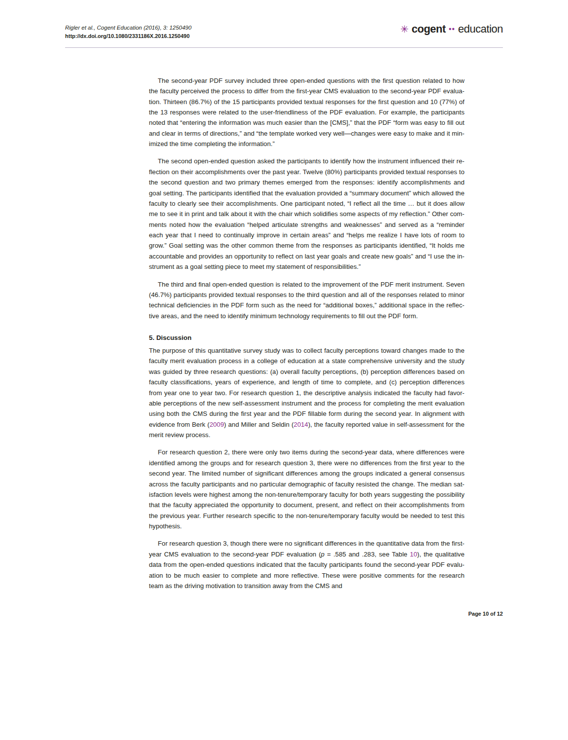Rigler et al., Cogent Education (2016), 3: 1250490
http://dx.doi.org/10.1080/2331186X.2016.1250490
✳cogent••education
The second-year PDF survey included three open-ended questions with the first question related to how the faculty perceived the process to differ from the first-year CMS evaluation to the second-year PDF evaluation. Thirteen (86.7%) of the 15 participants provided textual responses for the first question and 10 (77%) of the 13 responses were related to the user-friendliness of the PDF evaluation. For example, the participants noted that “entering the information was much easier than the [CMS],” that the PDF “form was easy to fill out and clear in terms of directions,” and “the template worked very well—changes were easy to make and it minimized the time completing the information.”
The second open-ended question asked the participants to identify how the instrument influenced their reflection on their accomplishments over the past year. Twelve (80%) participants provided textual responses to the second question and two primary themes emerged from the responses: identify accomplishments and goal setting. The participants identified that the evaluation provided a “summary document” which allowed the faculty to clearly see their accomplishments. One participant noted, “I reflect all the time … but it does allow me to see it in print and talk about it with the chair which solidifies some aspects of my reflection.” Other comments noted how the evaluation “helped articulate strengths and weaknesses” and served as a “reminder each year that I need to continually improve in certain areas” and “helps me realize I have lots of room to grow.” Goal setting was the other common theme from the responses as participants identified, “It holds me accountable and provides an opportunity to reflect on last year goals and create new goals” and “I use the instrument as a goal setting piece to meet my statement of responsibilities.”
The third and final open-ended question is related to the improvement of the PDF merit instrument. Seven (46.7%) participants provided textual responses to the third question and all of the responses related to minor technical deficiencies in the PDF form such as the need for “additional boxes,” additional space in the reflective areas, and the need to identify minimum technology requirements to fill out the PDF form.
5. Discussion
The purpose of this quantitative survey study was to collect faculty perceptions toward changes made to the faculty merit evaluation process in a college of education at a state comprehensive university and the study was guided by three research questions: (a) overall faculty perceptions, (b) perception differences based on faculty classifications, years of experience, and length of time to complete, and (c) perception differences from year one to year two. For research question 1, the descriptive analysis indicated the faculty had favorable perceptions of the new self-assessment instrument and the process for completing the merit evaluation using both the CMS during the first year and the PDF fillable form during the second year. In alignment with evidence from Berk (2009) and Miller and Seldin (2014), the faculty reported value in self-assessment for the merit review process.
For research question 2, there were only two items during the second-year data, where differences were identified among the groups and for research question 3, there were no differences from the first year to the second year. The limited number of significant differences among the groups indicated a general consensus across the faculty participants and no particular demographic of faculty resisted the change. The median satisfaction levels were highest among the non-tenure/temporary faculty for both years suggesting the possibility that the faculty appreciated the opportunity to document, present, and reflect on their accomplishments from the previous year. Further research specific to the non-tenure/temporary faculty would be needed to test this hypothesis.
For research question 3, though there were no significant differences in the quantitative data from the first-year CMS evaluation to the second-year PDF evaluation (p = .585 and .283, see Table 10), the qualitative data from the open-ended questions indicated that the faculty participants found the second-year PDF evaluation to be much easier to complete and more reflective. These were positive comments for the research team as the driving motivation to transition away from the CMS and
Page 10 of 12